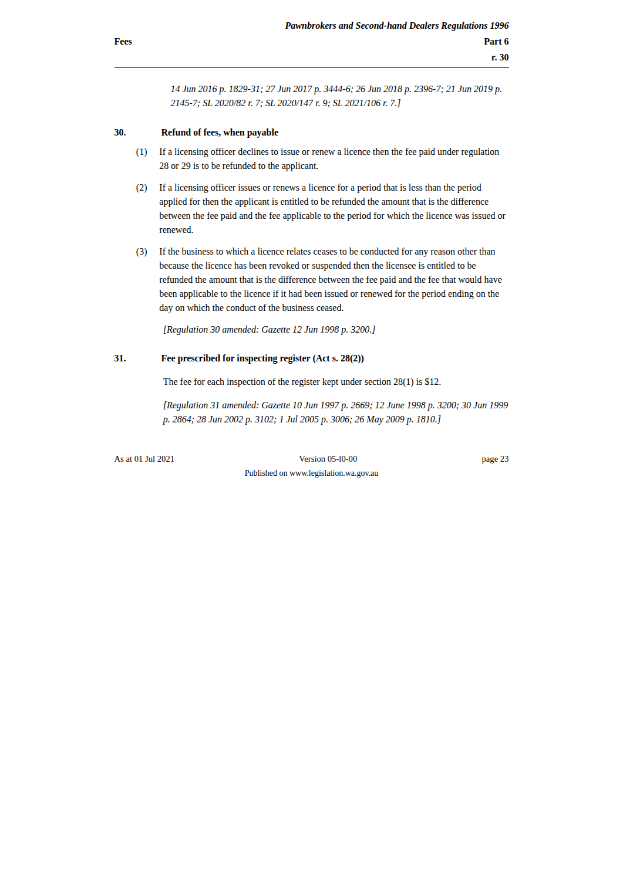Pawnbrokers and Second-hand Dealers Regulations 1996
Fees Part 6
r. 30
14 Jun 2016 p. 1829-31; 27 Jun 2017 p. 3444-6; 26 Jun 2018 p. 2396-7; 21 Jun 2019 p. 2145-7; SL 2020/82 r. 7; SL 2020/147 r. 9; SL 2021/106 r. 7.]
30. Refund of fees, when payable
(1) If a licensing officer declines to issue or renew a licence then the fee paid under regulation 28 or 29 is to be refunded to the applicant.
(2) If a licensing officer issues or renews a licence for a period that is less than the period applied for then the applicant is entitled to be refunded the amount that is the difference between the fee paid and the fee applicable to the period for which the licence was issued or renewed.
(3) If the business to which a licence relates ceases to be conducted for any reason other than because the licence has been revoked or suspended then the licensee is entitled to be refunded the amount that is the difference between the fee paid and the fee that would have been applicable to the licence if it had been issued or renewed for the period ending on the day on which the conduct of the business ceased.
[Regulation 30 amended: Gazette 12 Jun 1998 p. 3200.]
31. Fee prescribed for inspecting register (Act s. 28(2))
The fee for each inspection of the register kept under section 28(1) is $12.
[Regulation 31 amended: Gazette 10 Jun 1997 p. 2669; 12 June 1998 p. 3200; 30 Jun 1999 p. 2864; 28 Jun 2002 p. 3102; 1 Jul 2005 p. 3006; 26 May 2009 p. 1810.]
As at 01 Jul 2021 Version 05-l0-00 page 23
Published on www.legislation.wa.gov.au